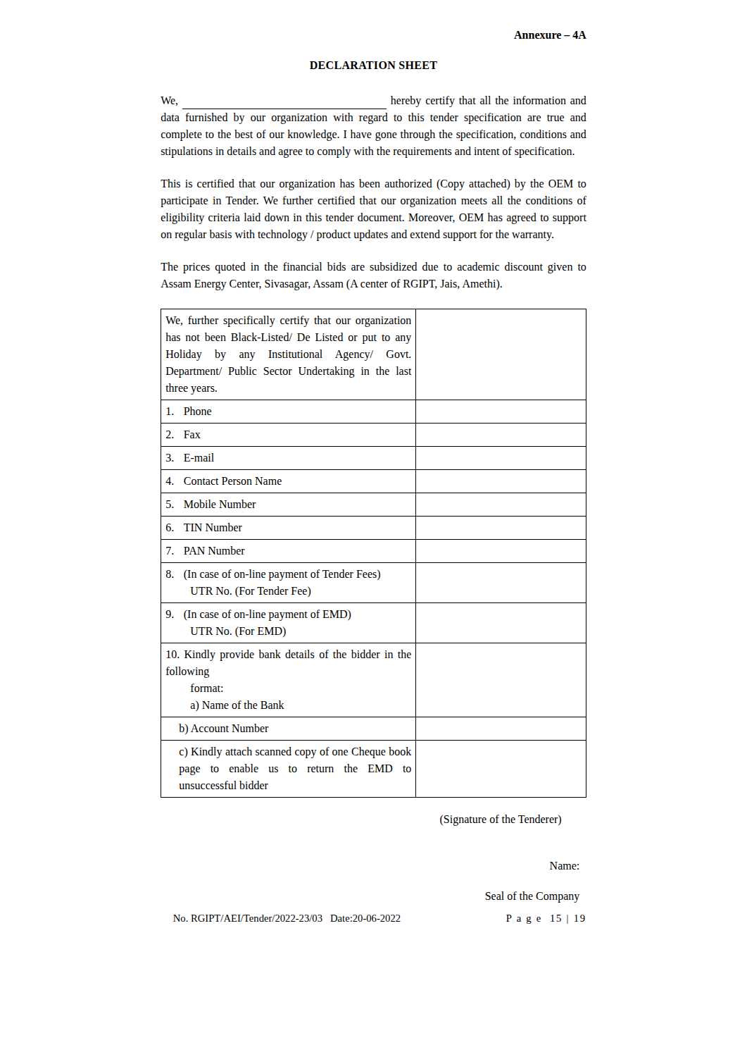Annexure – 4A
DECLARATION SHEET
We, hereby certify that all the information and data furnished by our organization with regard to this tender specification are true and complete to the best of our knowledge. I have gone through the specification, conditions and stipulations in details and agree to comply with the requirements and intent of specification.
This is certified that our organization has been authorized (Copy attached) by the OEM to participate in Tender. We further certified that our organization meets all the conditions of eligibility criteria laid down in this tender document. Moreover, OEM has agreed to support on regular basis with technology / product updates and extend support for the warranty.
The prices quoted in the financial bids are subsidized due to academic discount given to Assam Energy Center, Sivasagar, Assam (A center of RGIPT, Jais, Amethi).
| We, further specifically certify that our organization has not been Black-Listed/ De Listed or put to any Holiday by any Institutional Agency/ Govt. Department/ Public Sector Undertaking in the last three years. | |
| 1. Phone | |
| 2. Fax | |
| 3. E-mail | |
| 4. Contact Person Name | |
| 5. Mobile Number | |
| 6. TIN Number | |
| 7. PAN Number | |
| 8. (In case of on-line payment of Tender Fees) UTR No. (For Tender Fee) | |
| 9. (In case of on-line payment of EMD) UTR No. (For EMD) | |
| 10. Kindly provide bank details of the bidder in the following format: a) Name of the Bank | |
| b) Account Number | |
| c) Kindly attach scanned copy of one Cheque book page to enable us to return the EMD to unsuccessful bidder | |
(Signature of the Tenderer)
Name:
Seal of the Company
No. RGIPT/AEI/Tender/2022-23/03 Date:20-06-2022
P a g e 15 | 19